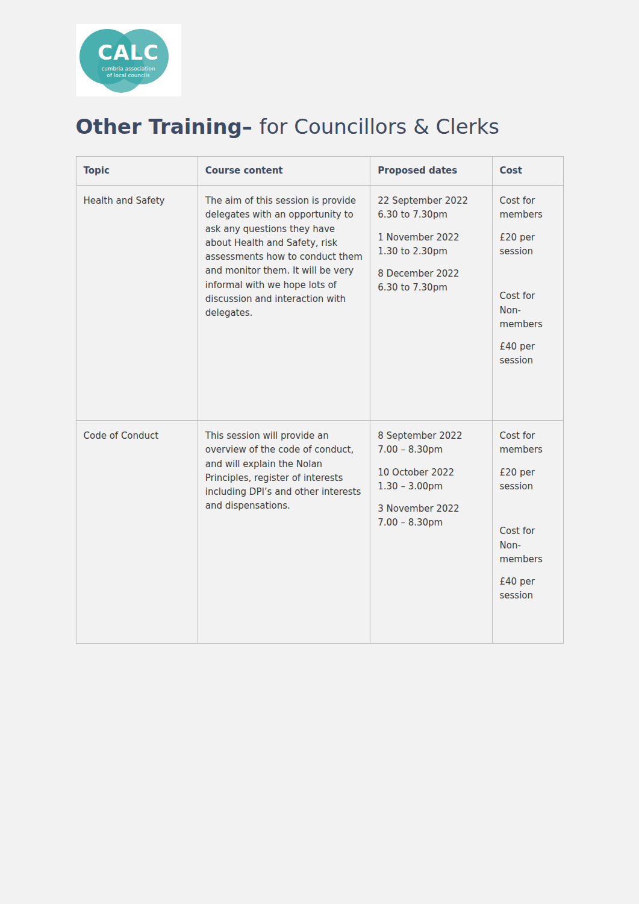CALC cumbria association
of local councils
Other Training– for Councillors & Clerks
| Topic | Course content | Proposed dates | Cost |
| --- | --- | --- | --- |
| Health and Safety | The aim of this session is provide delegates with an opportunity to ask any questions they have about Health and Safety, risk assessments how to conduct them and monitor them. It will be very informal with we hope lots of discussion and interaction with delegates. | 22 September 2022 6.30 to 7.30pm 1 November 2022 1.30 to 2.30pm 8 December 2022 6.30 to 7.30pm | Cost for members £20 per session Cost for Non-members £40 per session |
| Code of Conduct | This session will provide an overview of the code of conduct, and will explain the Nolan Principles, register of interests including DPI’s and other interests and dispensations. | 8 September 2022 7.00 – 8.30pm 10 October 2022 1.30 – 3.00pm 3 November 2022 7.00 – 8.30pm | Cost for members £20 per session Cost for Non-members £40 per session |